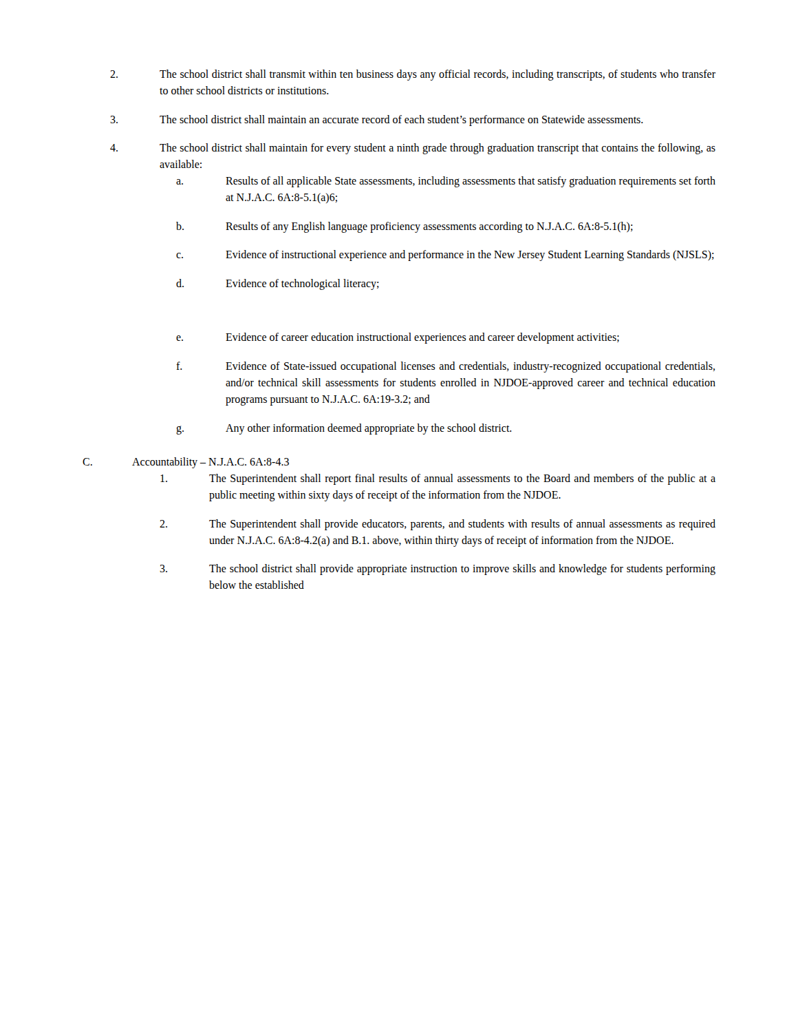2. The school district shall transmit within ten business days any official records, including transcripts, of students who transfer to other school districts or institutions.
3. The school district shall maintain an accurate record of each student’s performance on Statewide assessments.
4. The school district shall maintain for every student a ninth grade through graduation transcript that contains the following, as available:
a. Results of all applicable State assessments, including assessments that satisfy graduation requirements set forth at N.J.A.C. 6A:8-5.1(a)6;
b. Results of any English language proficiency assessments according to N.J.A.C. 6A:8-5.1(h);
c. Evidence of instructional experience and performance in the New Jersey Student Learning Standards (NJSLS);
d. Evidence of technological literacy;
e. Evidence of career education instructional experiences and career development activities;
f. Evidence of State-issued occupational licenses and credentials, industry-recognized occupational credentials, and/or technical skill assessments for students enrolled in NJDOE-approved career and technical education programs pursuant to N.J.A.C. 6A:19-3.2; and
g. Any other information deemed appropriate by the school district.
C. Accountability – N.J.A.C. 6A:8-4.3
1. The Superintendent shall report final results of annual assessments to the Board and members of the public at a public meeting within sixty days of receipt of the information from the NJDOE.
2. The Superintendent shall provide educators, parents, and students with results of annual assessments as required under N.J.A.C. 6A:8-4.2(a) and B.1. above, within thirty days of receipt of information from the NJDOE.
3. The school district shall provide appropriate instruction to improve skills and knowledge for students performing below the established